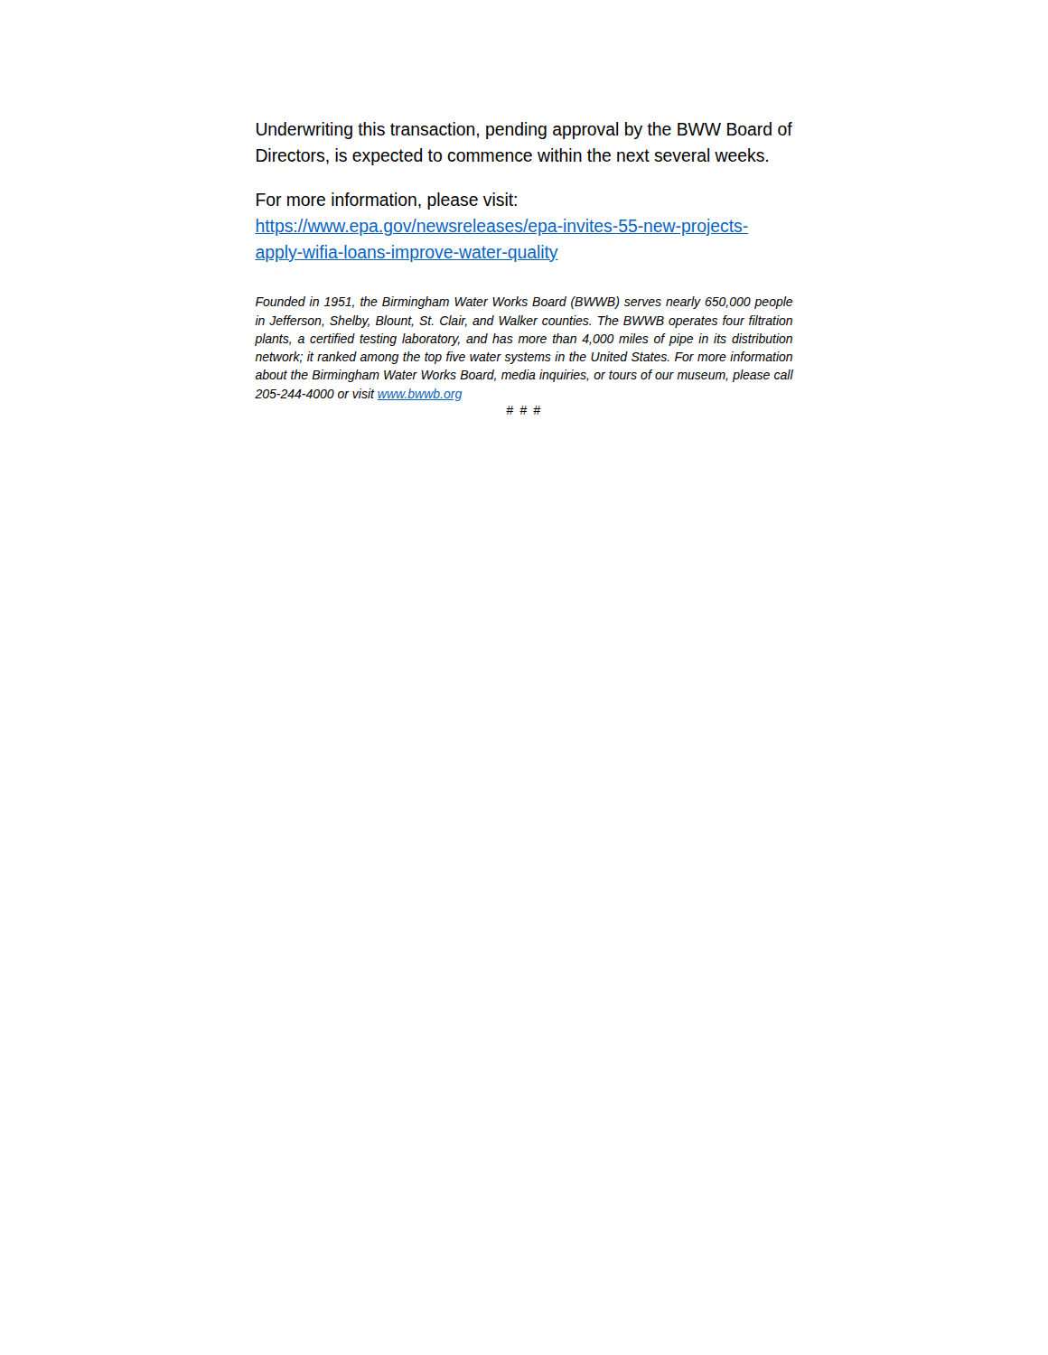Underwriting this transaction, pending approval by the BWW Board of Directors, is expected to commence within the next several weeks.
For more information, please visit: https://www.epa.gov/newsreleases/epa-invites-55-new-projects-apply-wifia-loans-improve-water-quality
Founded in 1951, the Birmingham Water Works Board (BWWB) serves nearly 650,000 people in Jefferson, Shelby, Blount, St. Clair, and Walker counties. The BWWB operates four filtration plants, a certified testing laboratory, and has more than 4,000 miles of pipe in its distribution network; it ranked among the top five water systems in the United States. For more information about the Birmingham Water Works Board, media inquiries, or tours of our museum, please call 205-244-4000 or visit www.bwwb.org
# # #